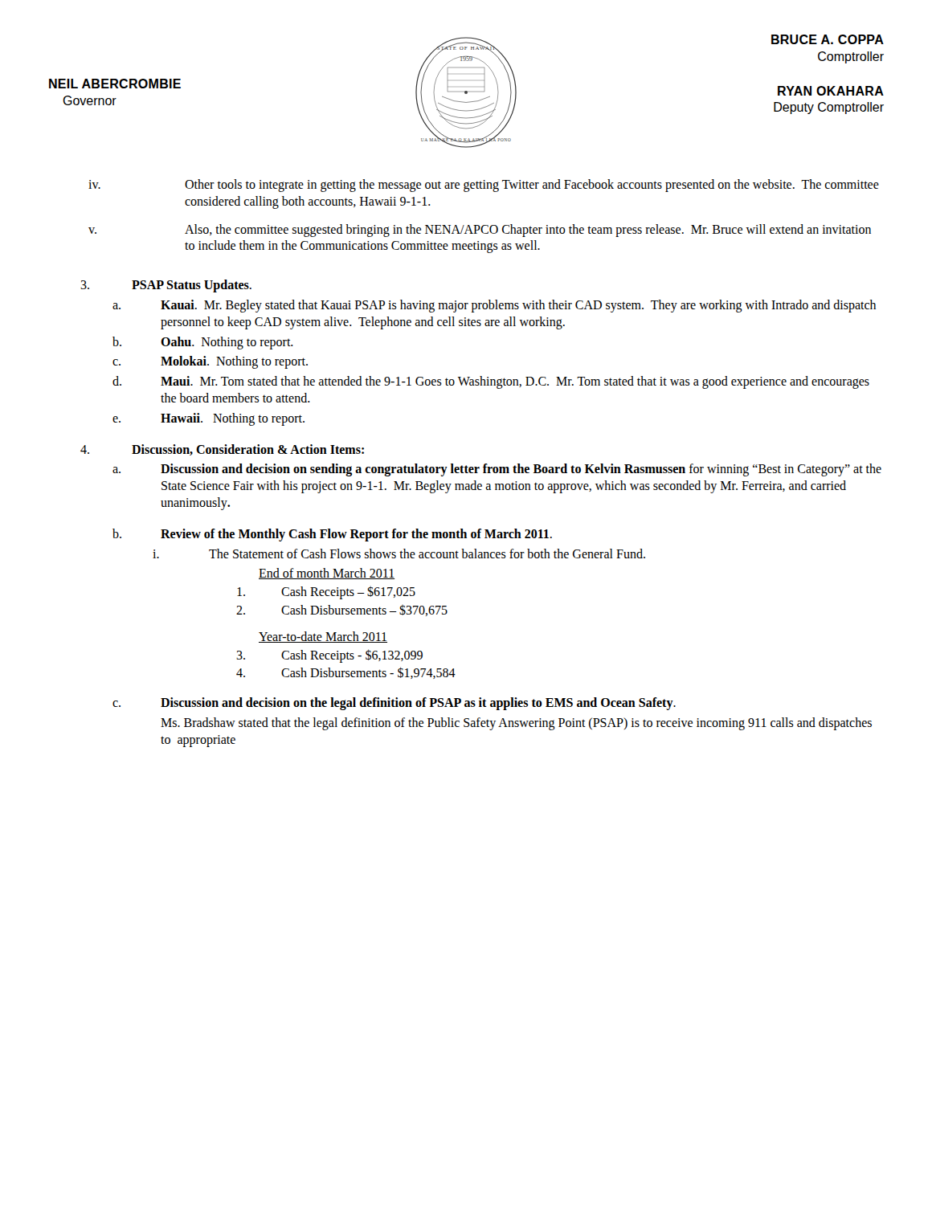NEIL ABERCROMBIE
Governor
STATE OF HAWAII 1959 UA MAU KE EA O KA AINA I KA PONO
BRUCE A. COPPA
Comptroller
RYAN OKAHARA
Deputy Comptroller
iv. Other tools to integrate in getting the message out are getting Twitter and Facebook accounts presented on the website. The committee considered calling both accounts, Hawaii 9-1-1.
v. Also, the committee suggested bringing in the NENA/APCO Chapter into the team press release. Mr. Bruce will extend an invitation to include them in the Communications Committee meetings as well.
3. PSAP Status Updates.
a. Kauai. Mr. Begley stated that Kauai PSAP is having major problems with their CAD system. They are working with Intrado and dispatch personnel to keep CAD system alive. Telephone and cell sites are all working.
b. Oahu. Nothing to report.
c. Molokai. Nothing to report.
d. Maui. Mr. Tom stated that he attended the 9-1-1 Goes to Washington, D.C. Mr. Tom stated that it was a good experience and encourages the board members to attend.
e. Hawaii. Nothing to report.
4. Discussion, Consideration & Action Items:
a. Discussion and decision on sending a congratulatory letter from the Board to Kelvin Rasmussen for winning “Best in Category” at the State Science Fair with his project on 9-1-1. Mr. Begley made a motion to approve, which was seconded by Mr. Ferreira, and carried unanimously.
b. Review of the Monthly Cash Flow Report for the month of March 2011.
i. The Statement of Cash Flows shows the account balances for both the General Fund.
End of month March 2011
1. Cash Receipts – $617,025
2. Cash Disbursements – $370,675
Year-to-date March 2011
3. Cash Receipts - $6,132,099
4. Cash Disbursements - $1,974,584
c. Discussion and decision on the legal definition of PSAP as it applies to EMS and Ocean Safety.
Ms. Bradshaw stated that the legal definition of the Public Safety Answering Point (PSAP) is to receive incoming 911 calls and dispatches to appropriate